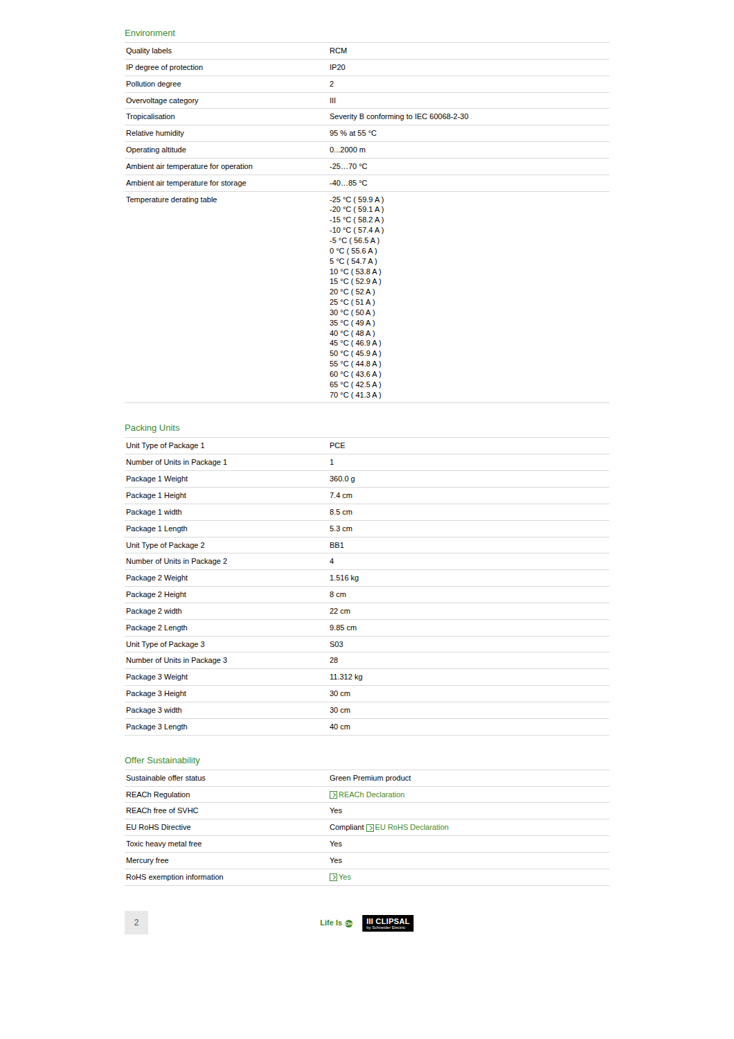Environment
| Quality labels | RCM |
| IP degree of protection | IP20 |
| Pollution degree | 2 |
| Overvoltage category | III |
| Tropicalisation | Severity B conforming to IEC 60068-2-30 |
| Relative humidity | 95 % at 55 °C |
| Operating altitude | 0...2000 m |
| Ambient air temperature for operation | -25…70 °C |
| Ambient air temperature for storage | -40…85 °C |
| Temperature derating table | -25 °C ( 59.9 A ) -20 °C ( 59.1 A ) -15 °C ( 58.2 A ) -10 °C ( 57.4 A ) -5 °C ( 56.5 A ) 0 °C ( 55.6 A ) 5 °C ( 54.7 A ) 10 °C ( 53.8 A ) 15 °C ( 52.9 A ) 20 °C ( 52 A ) 25 °C ( 51 A ) 30 °C ( 50 A ) 35 °C ( 49 A ) 40 °C ( 48 A ) 45 °C ( 46.9 A ) 50 °C ( 45.9 A ) 55 °C ( 44.8 A ) 60 °C ( 43.6 A ) 65 °C ( 42.5 A ) 70 °C ( 41.3 A ) |
Packing Units
| Unit Type of Package 1 | PCE |
| Number of Units in Package 1 | 1 |
| Package 1 Weight | 360.0 g |
| Package 1 Height | 7.4 cm |
| Package 1 width | 8.5 cm |
| Package 1 Length | 5.3 cm |
| Unit Type of Package 2 | BB1 |
| Number of Units in Package 2 | 4 |
| Package 2 Weight | 1.516 kg |
| Package 2 Height | 8 cm |
| Package 2 width | 22 cm |
| Package 2 Length | 9.85 cm |
| Unit Type of Package 3 | S03 |
| Number of Units in Package 3 | 28 |
| Package 3 Weight | 11.312 kg |
| Package 3 Height | 30 cm |
| Package 3 width | 30 cm |
| Package 3 Length | 40 cm |
Offer Sustainability
| Sustainable offer status | Green Premium product |
| REACh Regulation | REACh Declaration |
| REACh free of SVHC | Yes |
| EU RoHS Directive | Compliant EU RoHS Declaration |
| Toxic heavy metal free | Yes |
| Mercury free | Yes |
| RoHS exemption information | Yes |
2
Life Is On III CLIPSALby Schneider Electric